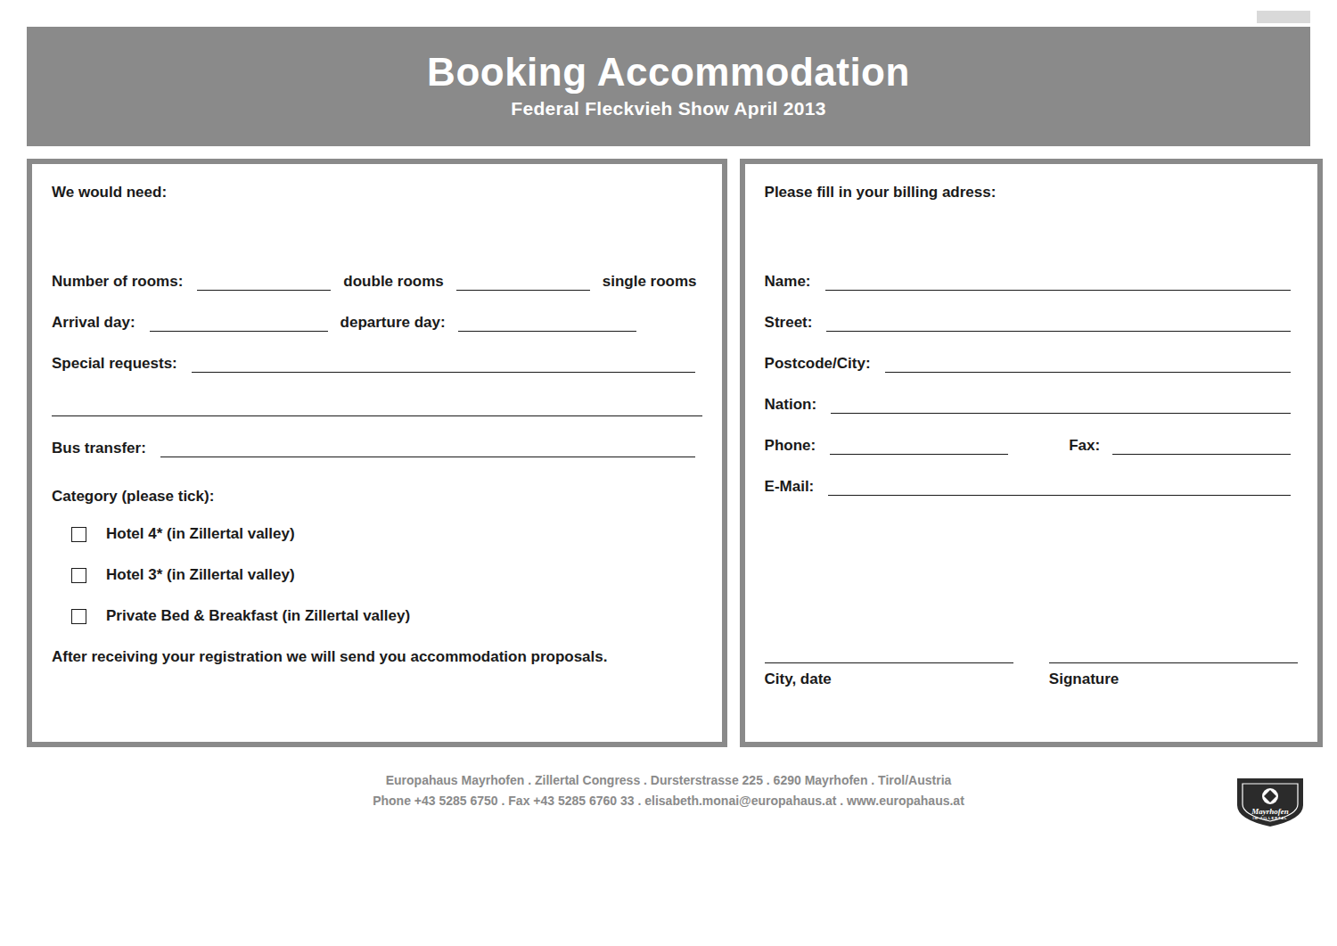Booking Accommodation
Federal Fleckvieh Show April 2013
We would need:
Number of rooms: double rooms single rooms
Arrival day: departure day:
Special requests:
Bus transfer:
Category (please tick):
Hotel 4* (in Zillertal valley)
Hotel 3* (in Zillertal valley)
Private Bed & Breakfast (in Zillertal valley)
After receiving your registration we will send you accommodation proposals.
Please fill in your billing adress:
Name:
Street:
Postcode/City:
Nation:
Phone: Fax:
E-Mail:
City, date
Signature
Europahaus Mayrhofen . Zillertal Congress . Dursterstrasse 225 . 6290 Mayrhofen . Tirol/Austria
Phone +43 5285 6750 . Fax +43 5285 6760 33 . elisabeth.monai@europahaus.at . www.europahaus.at
Mayrhofen IM ZILLERTAL